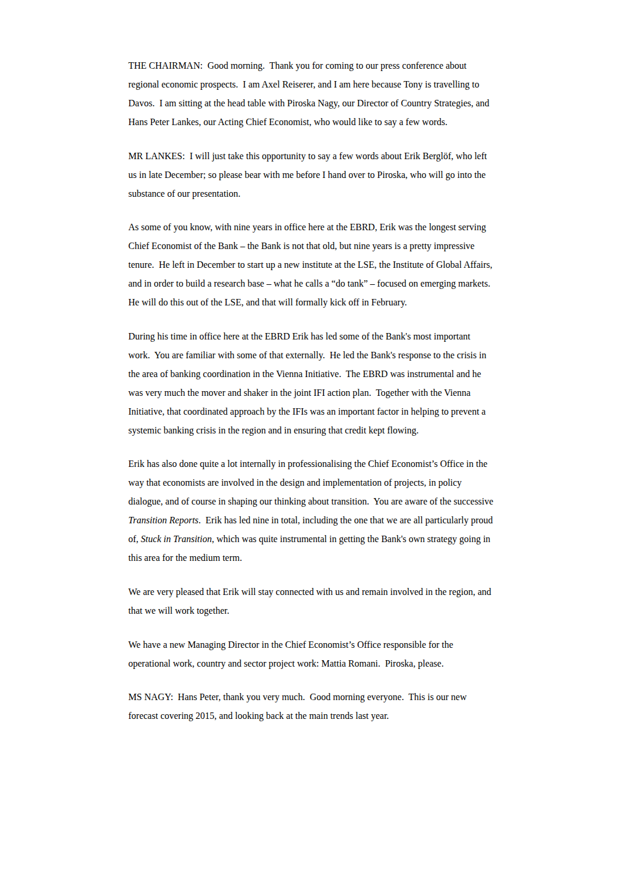THE CHAIRMAN: Good morning. Thank you for coming to our press conference about regional economic prospects. I am Axel Reiserer, and I am here because Tony is travelling to Davos. I am sitting at the head table with Piroska Nagy, our Director of Country Strategies, and Hans Peter Lankes, our Acting Chief Economist, who would like to say a few words.
MR LANKES: I will just take this opportunity to say a few words about Erik Berglöf, who left us in late December; so please bear with me before I hand over to Piroska, who will go into the substance of our presentation.
As some of you know, with nine years in office here at the EBRD, Erik was the longest serving Chief Economist of the Bank – the Bank is not that old, but nine years is a pretty impressive tenure. He left in December to start up a new institute at the LSE, the Institute of Global Affairs, and in order to build a research base – what he calls a “do tank” – focused on emerging markets. He will do this out of the LSE, and that will formally kick off in February.
During his time in office here at the EBRD Erik has led some of the Bank's most important work. You are familiar with some of that externally. He led the Bank's response to the crisis in the area of banking coordination in the Vienna Initiative. The EBRD was instrumental and he was very much the mover and shaker in the joint IFI action plan. Together with the Vienna Initiative, that coordinated approach by the IFIs was an important factor in helping to prevent a systemic banking crisis in the region and in ensuring that credit kept flowing.
Erik has also done quite a lot internally in professionalising the Chief Economist’s Office in the way that economists are involved in the design and implementation of projects, in policy dialogue, and of course in shaping our thinking about transition. You are aware of the successive Transition Reports. Erik has led nine in total, including the one that we are all particularly proud of, Stuck in Transition, which was quite instrumental in getting the Bank's own strategy going in this area for the medium term.
We are very pleased that Erik will stay connected with us and remain involved in the region, and that we will work together.
We have a new Managing Director in the Chief Economist’s Office responsible for the operational work, country and sector project work: Mattia Romani. Piroska, please.
MS NAGY: Hans Peter, thank you very much. Good morning everyone. This is our new forecast covering 2015, and looking back at the main trends last year.